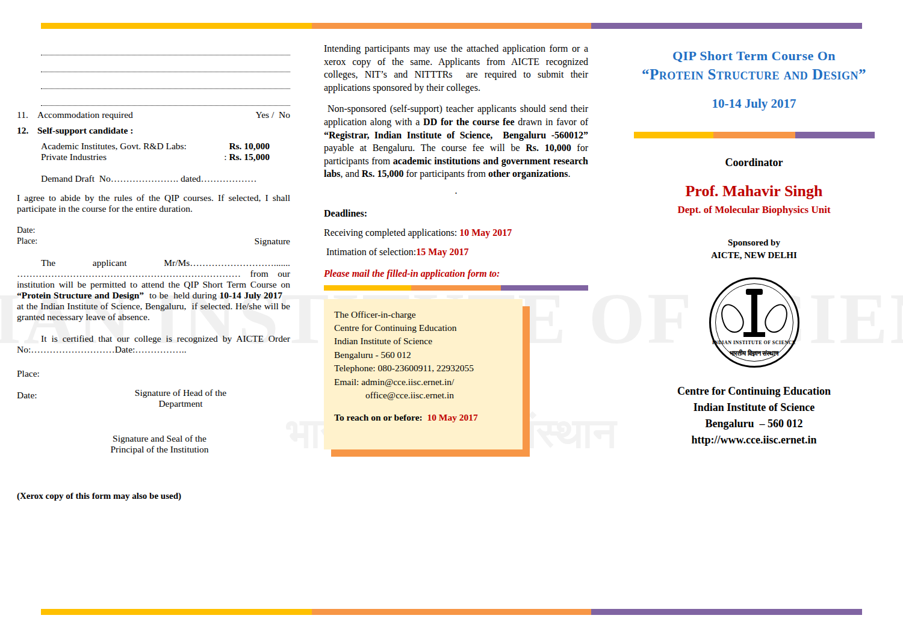INDIAN INSTITUTE OF SCIENCE
भारतीय विज्ञान संस्थान
11. Accommodation required Yes / No
12. Self-support candidate :
Academic Institutes, Govt. R&D Labs: Rs. 10,000
Private Industries : Rs. 15,000
Demand Draft No…………………. dated………………
I agree to abide by the rules of the QIP courses. If selected, I shall participate in the course for the entire duration.
Date:
Place:
Signature
The applicant Mr/Ms………………………....... ……………………………………………………………… from our institution will be permitted to attend the QIP Short Term Course on “Protein Structure and Design” to be held during 10-14 July 2017 at the Indian Institute of Science, Bengaluru, if selected. He/she will be granted necessary leave of absence.
It is certified that our college is recognized by AICTE Order No:………………………Date:……………..
Place:
Date:
Signature of Head of the
Department
Signature and Seal of the
Principal of the Institution
(Xerox copy of this form may also be used)
Intending participants may use the attached application form or a xerox copy of the same. Applicants from AICTE recognized colleges, NIT’s and NITTTRs are required to submit their applications sponsored by their colleges.
Non-sponsored (self-support) teacher applicants should send their application along with a DD for the course fee drawn in favor of “Registrar, Indian Institute of Science, Bengaluru -560012” payable at Bengaluru. The course fee will be Rs. 10,000 for participants from academic institutions and government research labs, and Rs. 15,000 for participants from other organizations.
.
Deadlines:
Receiving completed applications: 10 May 2017
Intimation of selection:15 May 2017
Please mail the filled-in application form to:
The Officer-in-charge
Centre for Continuing Education
Indian Institute of Science
Bengaluru - 560 012
Telephone: 080-23600911, 22932055
Email: admin@cce.iisc.ernet.in/
office@cce.iisc.ernet.in
To reach on or before: 10 May 2017
QIP Short Term Course On
“Protein Structure and Design”
10-14 July 2017
Coordinator
Prof. Mahavir Singh
Dept. of Molecular Biophysics Unit
Sponsored by
AICTE, NEW DELHI
INDIAN INSTITUTE OF SCIENCE
भारतीय विज्ञान संस्थान
Centre for Continuing Education
Indian Institute of Science
Bengaluru – 560 012
http://www.cce.iisc.ernet.in